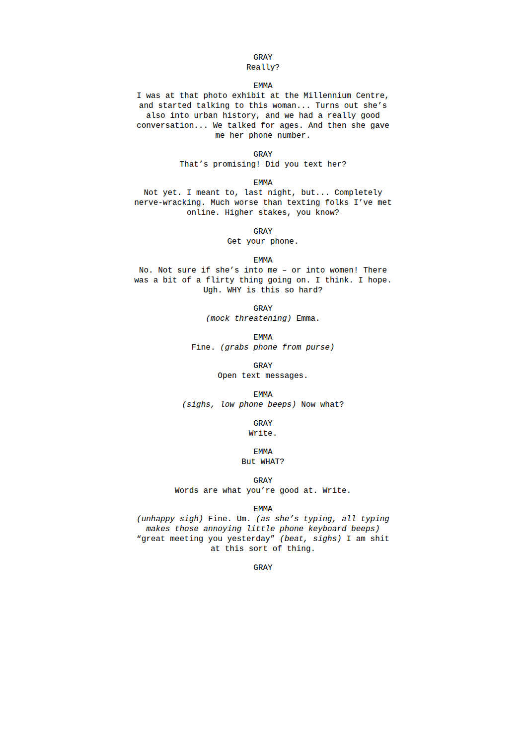GRAY
Really?
EMMA
I was at that photo exhibit at the Millennium Centre, and started talking to this woman... Turns out she’s also into urban history, and we had a really good conversation... We talked for ages. And then she gave me her phone number.
GRAY
That’s promising! Did you text her?
EMMA
Not yet. I meant to, last night, but... Completely nerve-wracking. Much worse than texting folks I’ve met online. Higher stakes, you know?
GRAY
Get your phone.
EMMA
No. Not sure if she’s into me – or into women! There was a bit of a flirty thing going on. I think. I hope. Ugh. WHY is this so hard?
GRAY
(mock threatening) Emma.
EMMA
Fine. (grabs phone from purse)
GRAY
Open text messages.
EMMA
(sighs, low phone beeps) Now what?
GRAY
Write.
EMMA
But WHAT?
GRAY
Words are what you’re good at. Write.
EMMA
(unhappy sigh) Fine. Um. (as she’s typing, all typing makes those annoying little phone keyboard beeps) “great meeting you yesterday” (beat, sighs) I am shit at this sort of thing.
GRAY